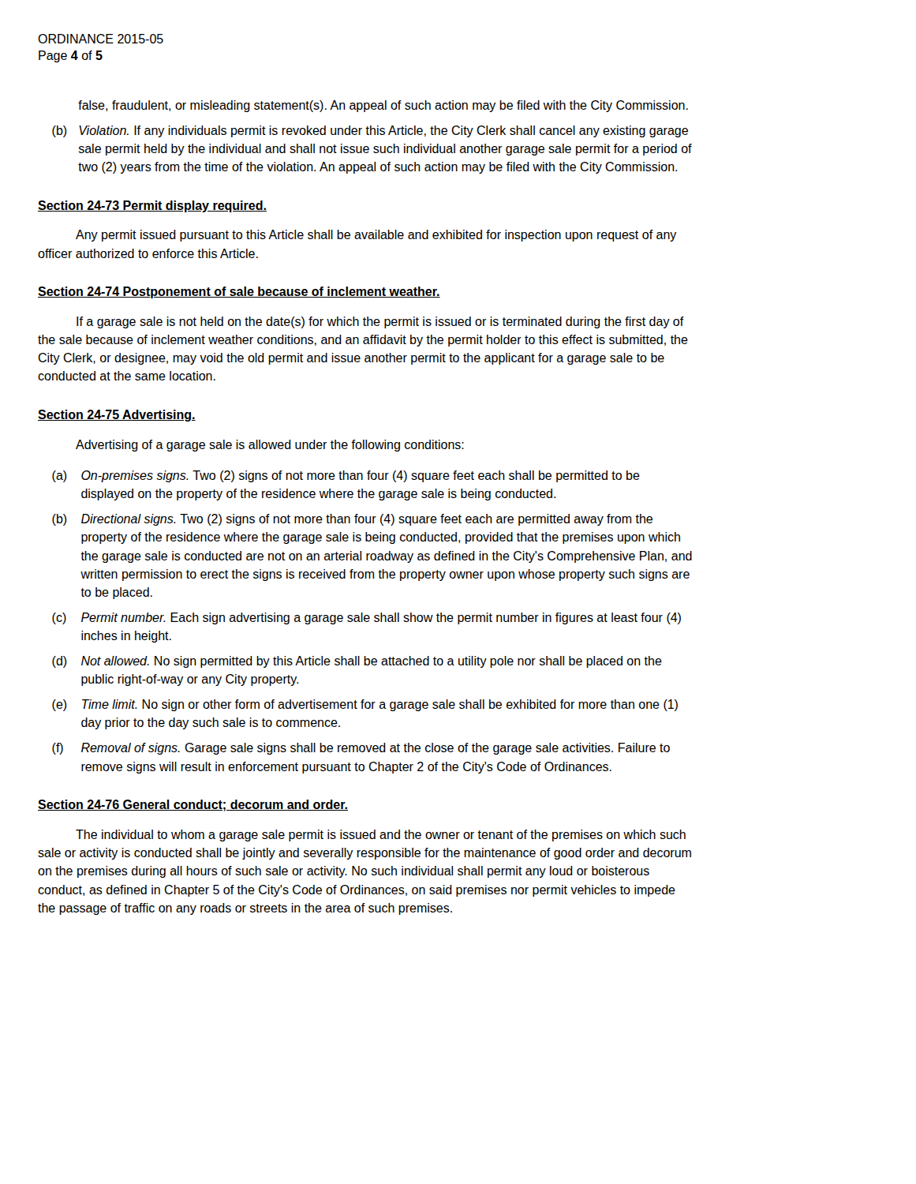ORDINANCE 2015-05
Page 4 of 5
false, fraudulent, or misleading statement(s). An appeal of such action may be filed with the City Commission.
(b) Violation. If any individuals permit is revoked under this Article, the City Clerk shall cancel any existing garage sale permit held by the individual and shall not issue such individual another garage sale permit for a period of two (2) years from the time of the violation. An appeal of such action may be filed with the City Commission.
Section 24-73 Permit display required.
Any permit issued pursuant to this Article shall be available and exhibited for inspection upon request of any officer authorized to enforce this Article.
Section 24-74 Postponement of sale because of inclement weather.
If a garage sale is not held on the date(s) for which the permit is issued or is terminated during the first day of the sale because of inclement weather conditions, and an affidavit by the permit holder to this effect is submitted, the City Clerk, or designee, may void the old permit and issue another permit to the applicant for a garage sale to be conducted at the same location.
Section 24-75 Advertising.
Advertising of a garage sale is allowed under the following conditions:
(a) On-premises signs. Two (2) signs of not more than four (4) square feet each shall be permitted to be displayed on the property of the residence where the garage sale is being conducted.
(b) Directional signs. Two (2) signs of not more than four (4) square feet each are permitted away from the property of the residence where the garage sale is being conducted, provided that the premises upon which the garage sale is conducted are not on an arterial roadway as defined in the City's Comprehensive Plan, and written permission to erect the signs is received from the property owner upon whose property such signs are to be placed.
(c) Permit number. Each sign advertising a garage sale shall show the permit number in figures at least four (4) inches in height.
(d) Not allowed. No sign permitted by this Article shall be attached to a utility pole nor shall be placed on the public right-of-way or any City property.
(e) Time limit. No sign or other form of advertisement for a garage sale shall be exhibited for more than one (1) day prior to the day such sale is to commence.
(f) Removal of signs. Garage sale signs shall be removed at the close of the garage sale activities. Failure to remove signs will result in enforcement pursuant to Chapter 2 of the City's Code of Ordinances.
Section 24-76 General conduct; decorum and order.
The individual to whom a garage sale permit is issued and the owner or tenant of the premises on which such sale or activity is conducted shall be jointly and severally responsible for the maintenance of good order and decorum on the premises during all hours of such sale or activity. No such individual shall permit any loud or boisterous conduct, as defined in Chapter 5 of the City's Code of Ordinances, on said premises nor permit vehicles to impede the passage of traffic on any roads or streets in the area of such premises.